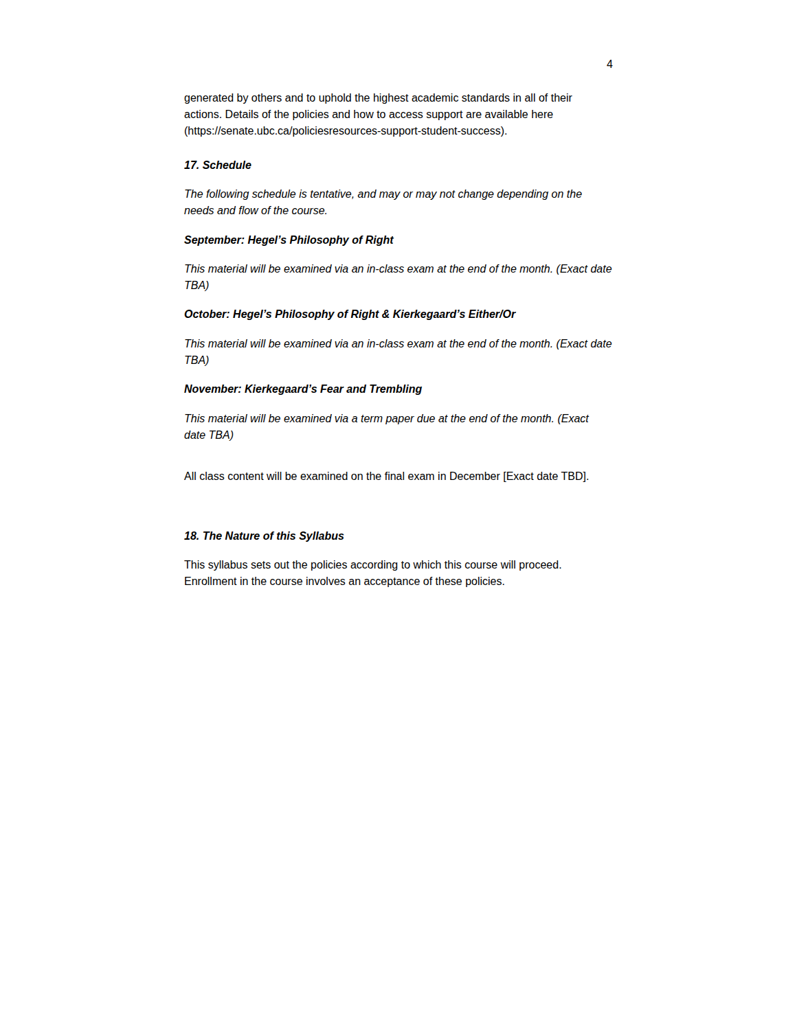4
generated by others and to uphold the highest academic standards in all of their actions. Details of the policies and how to access support are available here (https://senate.ubc.ca/policiesresources-support-student-success).
17. Schedule
The following schedule is tentative, and may or may not change depending on the needs and flow of the course.
September: Hegel’s Philosophy of Right
This material will be examined via an in-class exam at the end of the month. (Exact date TBA)
October: Hegel’s Philosophy of Right & Kierkegaard’s Either/Or
This material will be examined via an in-class exam at the end of the month. (Exact date TBA)
November: Kierkegaard’s Fear and Trembling
This material will be examined via a term paper due at the end of the month. (Exact date TBA)
All class content will be examined on the final exam in December [Exact date TBD].
18. The Nature of this Syllabus
This syllabus sets out the policies according to which this course will proceed. Enrollment in the course involves an acceptance of these policies.